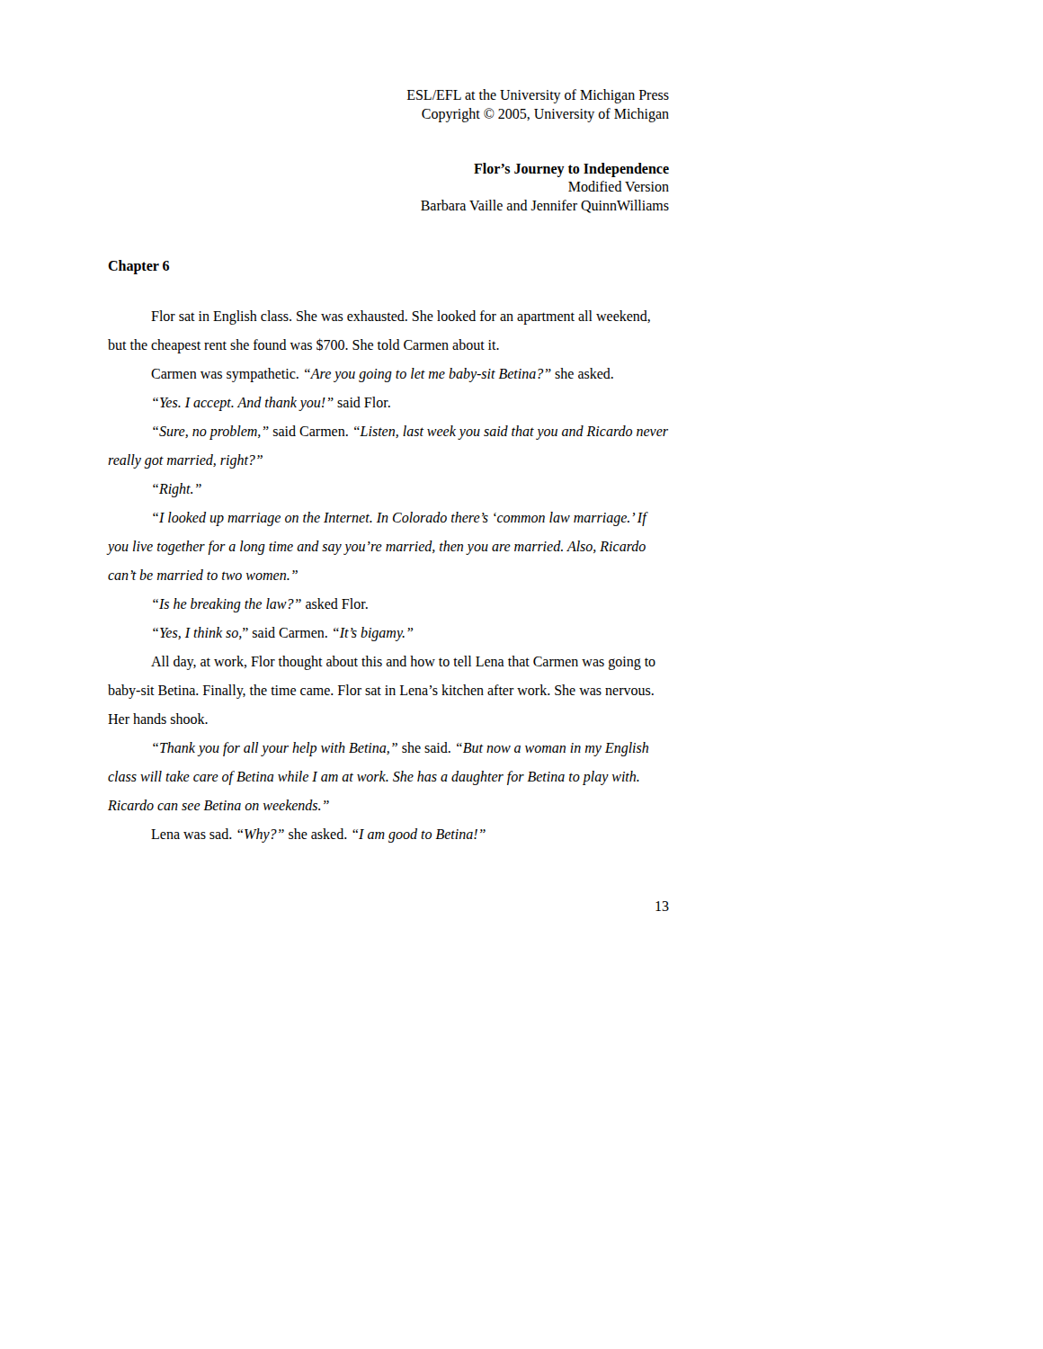ESL/EFL at the University of Michigan Press
Copyright © 2005, University of Michigan
Flor’s Journey to Independence
Modified Version
Barbara Vaille and Jennifer QuinnWilliams
Chapter 6
Flor sat in English class. She was exhausted. She looked for an apartment all weekend, but the cheapest rent she found was $700. She told Carmen about it.
Carmen was sympathetic. “Are you going to let me baby-sit Betina?” she asked.
“Yes. I accept. And thank you!” said Flor.
“Sure, no problem,” said Carmen. “Listen, last week you said that you and Ricardo never really got married, right?”
“Right.”
“I looked up marriage on the Internet. In Colorado there’s ‘common law marriage.’ If you live together for a long time and say you’re married, then you are married. Also, Ricardo can’t be married to two women.”
“Is he breaking the law?” asked Flor.
“Yes, I think so,” said Carmen. “It’s bigamy.”
All day, at work, Flor thought about this and how to tell Lena that Carmen was going to baby-sit Betina. Finally, the time came. Flor sat in Lena’s kitchen after work. She was nervous. Her hands shook.
“Thank you for all your help with Betina,” she said. “But now a woman in my English class will take care of Betina while I am at work. She has a daughter for Betina to play with. Ricardo can see Betina on weekends.”
Lena was sad. “Why?” she asked. “I am good to Betina!”
13